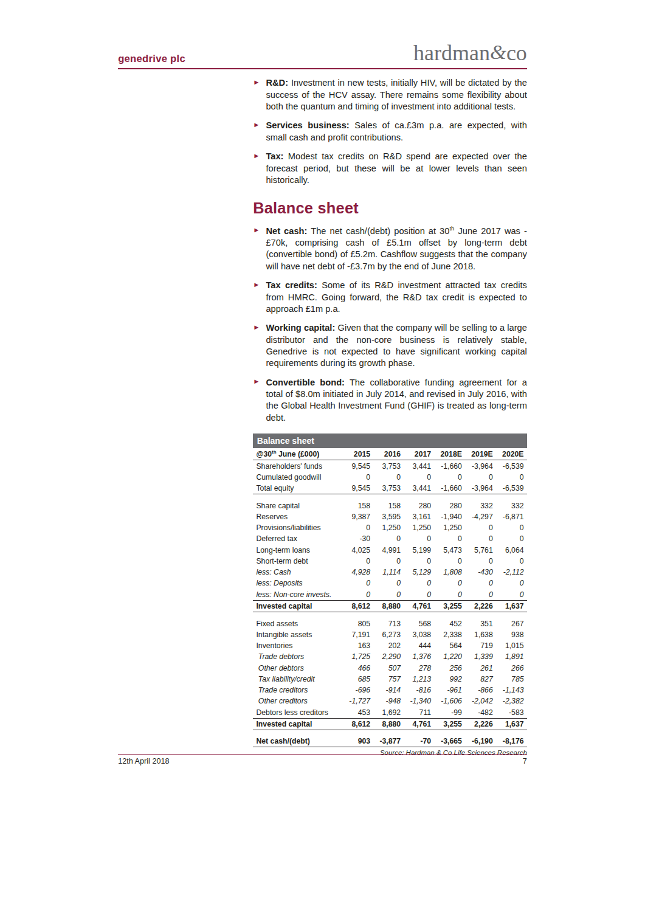genedrive plc
hardman&co
R&D: Investment in new tests, initially HIV, will be dictated by the success of the HCV assay. There remains some flexibility about both the quantum and timing of investment into additional tests.
Services business: Sales of ca.£3m p.a. are expected, with small cash and profit contributions.
Tax: Modest tax credits on R&D spend are expected over the forecast period, but these will be at lower levels than seen historically.
Balance sheet
Net cash: The net cash/(debt) position at 30th June 2017 was -£70k, comprising cash of £5.1m offset by long-term debt (convertible bond) of £5.2m. Cashflow suggests that the company will have net debt of -£3.7m by the end of June 2018.
Tax credits: Some of its R&D investment attracted tax credits from HMRC. Going forward, the R&D tax credit is expected to approach £1m p.a.
Working capital: Given that the company will be selling to a large distributor and the non-core business is relatively stable, Genedrive is not expected to have significant working capital requirements during its growth phase.
Convertible bond: The collaborative funding agreement for a total of $8.0m initiated in July 2014, and revised in July 2016, with the Global Health Investment Fund (GHIF) is treated as long-term debt.
Balance sheet
| @30 th June (£000) | 2015 | 2016 | 2017 | 2018E | 2019E | 2020E |
| --- | --- | --- | --- | --- | --- | --- |
| Shareholders' funds | 9,545 | 3,753 | 3,441 | -1,660 | -3,964 | -6,539 |
| Cumulated goodwill | 0 | 0 | 0 | 0 | 0 | 0 |
| Total equity | 9,545 | 3,753 | 3,441 | -1,660 | -3,964 | -6,539 |
| Share capital | 158 | 158 | 280 | 280 | 332 | 332 |
| Reserves | 9,387 | 3,595 | 3,161 | -1,940 | -4,297 | -6,871 |
| Provisions/liabilities | 0 | 1,250 | 1,250 | 1,250 | 0 | 0 |
| Deferred tax | -30 | 0 | 0 | 0 | 0 | 0 |
| Long-term loans | 4,025 | 4,991 | 5,199 | 5,473 | 5,761 | 6,064 |
| Short-term debt | 0 | 0 | 0 | 0 | 0 | 0 |
| less: Cash | 4,928 | 1,114 | 5,129 | 1,808 | -430 | -2,112 |
| less: Deposits | 0 | 0 | 0 | 0 | 0 | 0 |
| less: Non-core invests. | 0 | 0 | 0 | 0 | 0 | 0 |
| Invested capital | 8,612 | 8,880 | 4,761 | 3,255 | 2,226 | 1,637 |
| Fixed assets | 805 | 713 | 568 | 452 | 351 | 267 |
| Intangible assets | 7,191 | 6,273 | 3,038 | 2,338 | 1,638 | 938 |
| Inventories | 163 | 202 | 444 | 564 | 719 | 1,015 |
| Trade debtors | 1,725 | 2,290 | 1,376 | 1,220 | 1,339 | 1,891 |
| Other debtors | 466 | 507 | 278 | 256 | 261 | 266 |
| Tax liability/credit | 685 | 757 | 1,213 | 992 | 827 | 785 |
| Trade creditors | -696 | -914 | -816 | -961 | -866 | -1,143 |
| Other creditors | -1,727 | -948 | -1,340 | -1,606 | -2,042 | -2,382 |
| Debtors less creditors | 453 | 1,692 | 711 | -99 | -482 | -583 |
| Invested capital | 8,612 | 8,880 | 4,761 | 3,255 | 2,226 | 1,637 |
| Net cash/(debt) | 903 | -3,877 | -70 | -3,665 | -6,190 | -8,176 |
Source: Hardman & Co Life Sciences Research
12th April 2018
7